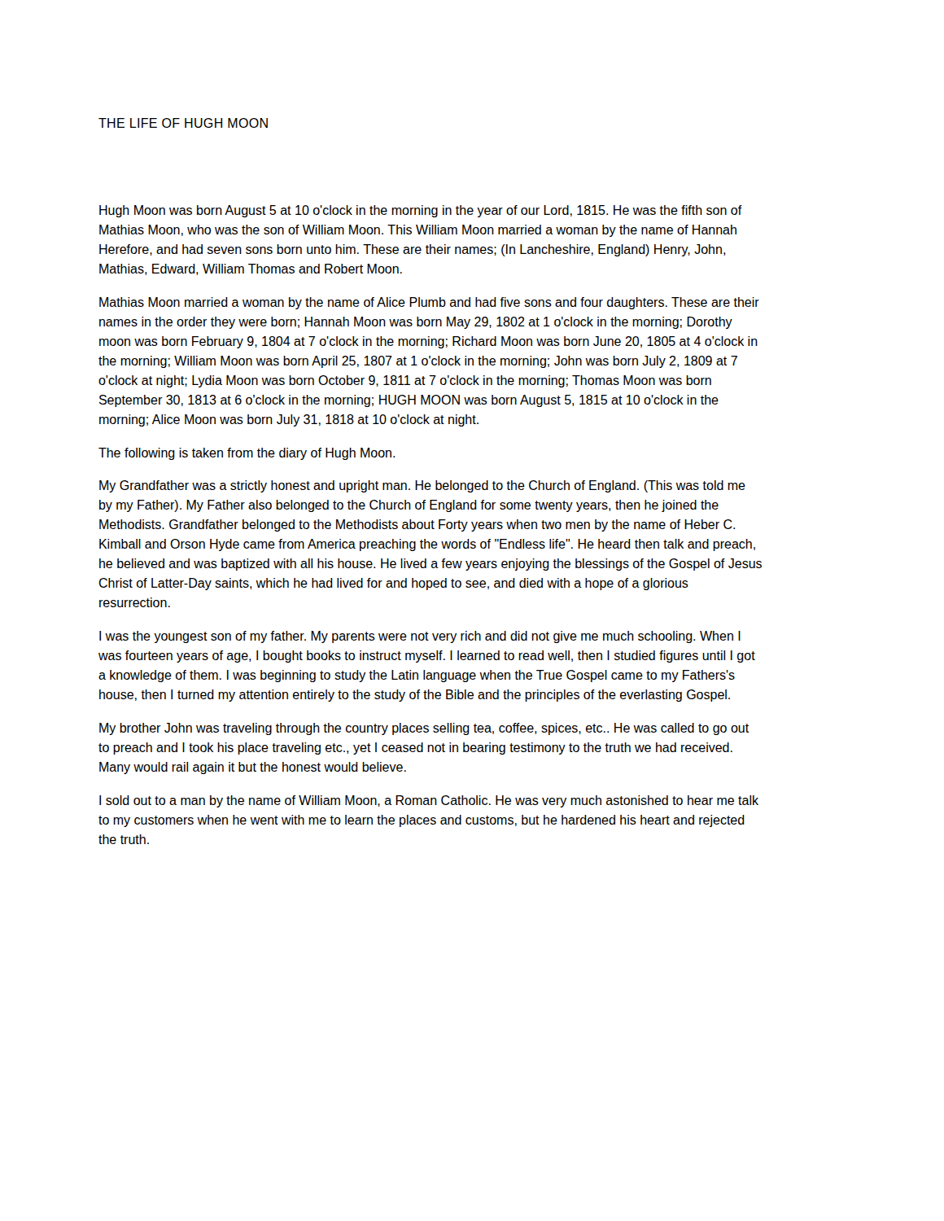THE LIFE OF HUGH MOON
Hugh Moon was born August 5 at 10 o'clock in the morning in the year of our Lord, 1815. He was the fifth son of Mathias Moon, who was the son of William Moon. This William Moon married a woman by the name of Hannah Herefore, and had seven sons born unto him. These are their names; (In Lancheshire, England) Henry, John, Mathias, Edward, William Thomas and Robert Moon.
Mathias Moon married a woman by the name of Alice Plumb and had five sons and four daughters. These are their names in the order they were born; Hannah Moon was born May 29, 1802 at 1 o'clock in the morning; Dorothy moon was born February 9, 1804 at 7 o'clock in the morning; Richard Moon was born June 20, 1805 at 4 o'clock in the morning; William Moon was born April 25, 1807 at 1 o'clock in the morning; John was born July 2, 1809 at 7 o'clock at night; Lydia Moon was born October 9, 1811 at 7 o'clock in the morning; Thomas Moon was born September 30, 1813 at 6 o'clock in the morning; HUGH MOON was born August 5, 1815 at 10 o'clock in the morning; Alice Moon was born July 31, 1818 at 10 o'clock at night.
The following is taken from the diary of Hugh Moon.
My Grandfather was a strictly honest and upright man. He belonged to the Church of England. (This was told me by my Father). My Father also belonged to the Church of England for some twenty years, then he joined the Methodists. Grandfather belonged to the Methodists about Forty years when two men by the name of Heber C. Kimball and Orson Hyde came from America preaching the words of "Endless life". He heard then talk and preach, he believed and was baptized with all his house. He lived a few years enjoying the blessings of the Gospel of Jesus Christ of Latter-Day saints, which he had lived for and hoped to see, and died with a hope of a glorious resurrection.
I was the youngest son of my father. My parents were not very rich and did not give me much schooling. When I was fourteen years of age, I bought books to instruct myself. I learned to read well, then I studied figures until I got a knowledge of them. I was beginning to study the Latin language when the True Gospel came to my Fathers's house, then I turned my attention entirely to the study of the Bible and the principles of the everlasting Gospel.
My brother John was traveling through the country places selling tea, coffee, spices, etc.. He was called to go out to preach and I took his place traveling etc., yet I ceased not in bearing testimony to the truth we had received. Many would rail again it but the honest would believe.
I sold out to a man by the name of William Moon, a Roman Catholic. He was very much astonished to hear me talk to my customers when he went with me to learn the places and customs, but he hardened his heart and rejected the truth.